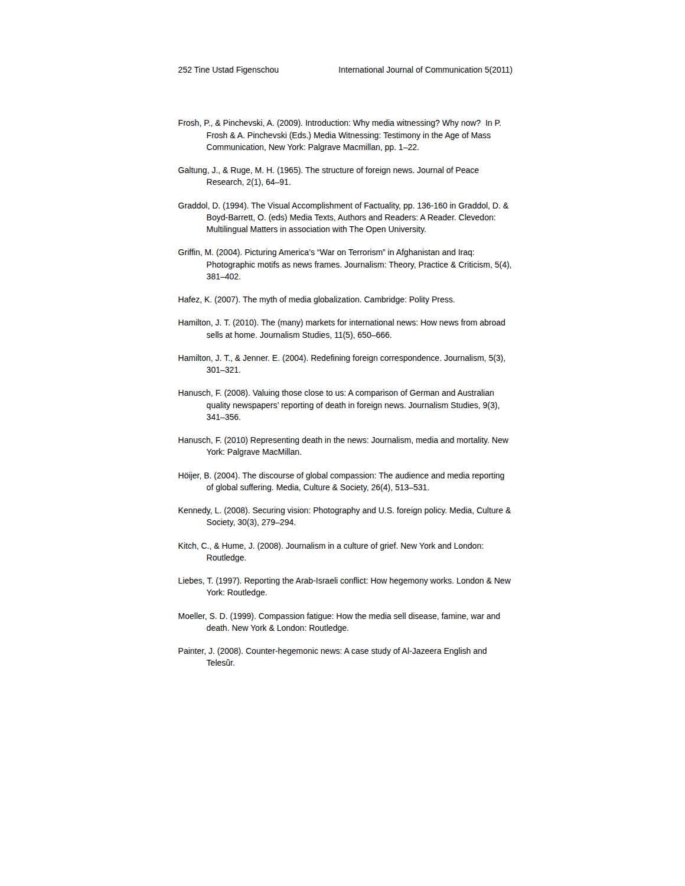252 Tine Ustad Figenschou International Journal of Communication 5(2011)
Frosh, P., & Pinchevski, A. (2009). Introduction: Why media witnessing? Why now? In P. Frosh & A. Pinchevski (Eds.) Media Witnessing: Testimony in the Age of Mass Communication, New York: Palgrave Macmillan, pp. 1–22.
Galtung, J., & Ruge, M. H. (1965). The structure of foreign news. Journal of Peace Research, 2(1), 64–91.
Graddol, D. (1994). The Visual Accomplishment of Factuality, pp. 136-160 in Graddol, D. & Boyd-Barrett, O. (eds) Media Texts, Authors and Readers: A Reader. Clevedon: Multilingual Matters in association with The Open University.
Griffin, M. (2004). Picturing America’s “War on Terrorism” in Afghanistan and Iraq: Photographic motifs as news frames. Journalism: Theory, Practice & Criticism, 5(4), 381–402.
Hafez, K. (2007). The myth of media globalization. Cambridge: Polity Press.
Hamilton, J. T. (2010). The (many) markets for international news: How news from abroad sells at home. Journalism Studies, 11(5), 650–666.
Hamilton, J. T., & Jenner. E. (2004). Redefining foreign correspondence. Journalism, 5(3), 301–321.
Hanusch, F. (2008). Valuing those close to us: A comparison of German and Australian quality newspapers’ reporting of death in foreign news. Journalism Studies, 9(3), 341–356.
Hanusch, F. (2010) Representing death in the news: Journalism, media and mortality. New York: Palgrave MacMillan.
Höijer, B. (2004). The discourse of global compassion: The audience and media reporting of global suffering. Media, Culture & Society, 26(4), 513–531.
Kennedy, L. (2008). Securing vision: Photography and U.S. foreign policy. Media, Culture & Society, 30(3), 279–294.
Kitch, C., & Hume, J. (2008). Journalism in a culture of grief. New York and London: Routledge.
Liebes, T. (1997). Reporting the Arab-Israeli conflict: How hegemony works. London & New York: Routledge.
Moeller, S. D. (1999). Compassion fatigue: How the media sell disease, famine, war and death. New York & London: Routledge.
Painter, J. (2008). Counter-hegemonic news: A case study of Al-Jazeera English and Telesûr.